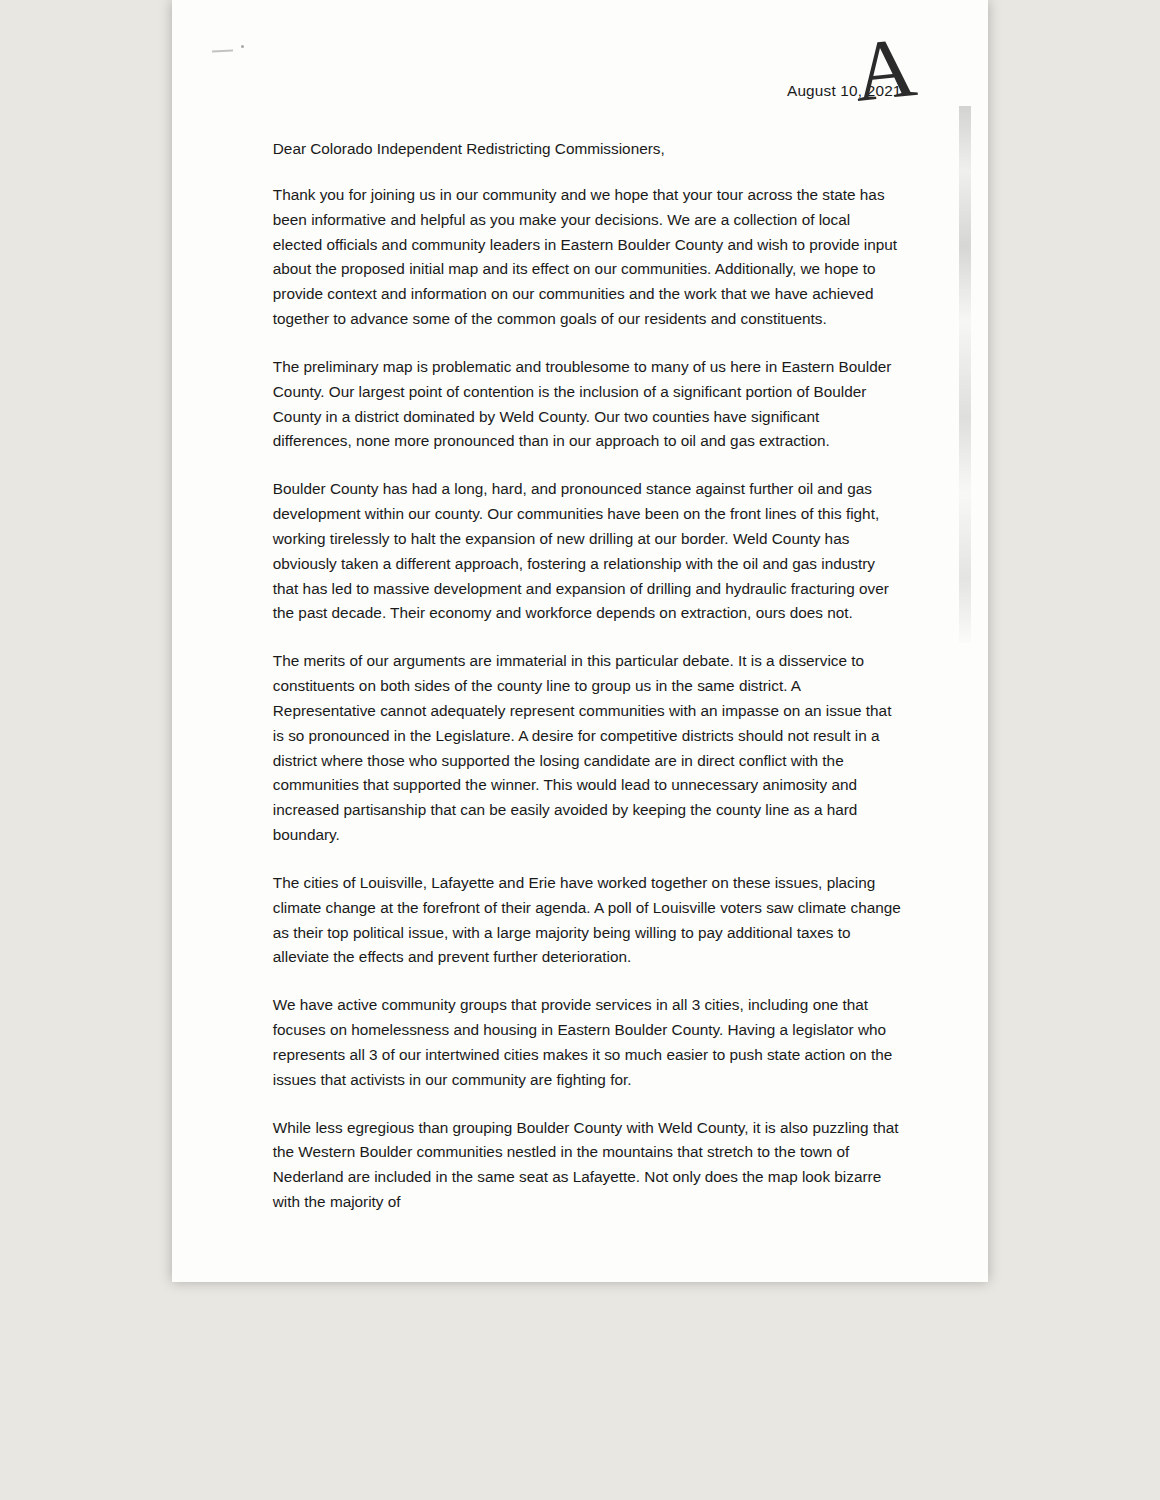A
August 10, 2021
Dear Colorado Independent Redistricting Commissioners,
Thank you for joining us in our community and we hope that your tour across the state has been informative and helpful as you make your decisions. We are a collection of local elected officials and community leaders in Eastern Boulder County and wish to provide input about the proposed initial map and its effect on our communities. Additionally, we hope to provide context and information on our communities and the work that we have achieved together to advance some of the common goals of our residents and constituents.
The preliminary map is problematic and troublesome to many of us here in Eastern Boulder County. Our largest point of contention is the inclusion of a significant portion of Boulder County in a district dominated by Weld County. Our two counties have significant differences, none more pronounced than in our approach to oil and gas extraction.
Boulder County has had a long, hard, and pronounced stance against further oil and gas development within our county. Our communities have been on the front lines of this fight, working tirelessly to halt the expansion of new drilling at our border. Weld County has obviously taken a different approach, fostering a relationship with the oil and gas industry that has led to massive development and expansion of drilling and hydraulic fracturing over the past decade. Their economy and workforce depends on extraction, ours does not.
The merits of our arguments are immaterial in this particular debate. It is a disservice to constituents on both sides of the county line to group us in the same district. A Representative cannot adequately represent communities with an impasse on an issue that is so pronounced in the Legislature. A desire for competitive districts should not result in a district where those who supported the losing candidate are in direct conflict with the communities that supported the winner. This would lead to unnecessary animosity and increased partisanship that can be easily avoided by keeping the county line as a hard boundary.
The cities of Louisville, Lafayette and Erie have worked together on these issues, placing climate change at the forefront of their agenda. A poll of Louisville voters saw climate change as their top political issue, with a large majority being willing to pay additional taxes to alleviate the effects and prevent further deterioration.
We have active community groups that provide services in all 3 cities, including one that focuses on homelessness and housing in Eastern Boulder County. Having a legislator who represents all 3 of our intertwined cities makes it so much easier to push state action on the issues that activists in our community are fighting for.
While less egregious than grouping Boulder County with Weld County, it is also puzzling that the Western Boulder communities nestled in the mountains that stretch to the town of Nederland are included in the same seat as Lafayette. Not only does the map look bizarre with the majority of